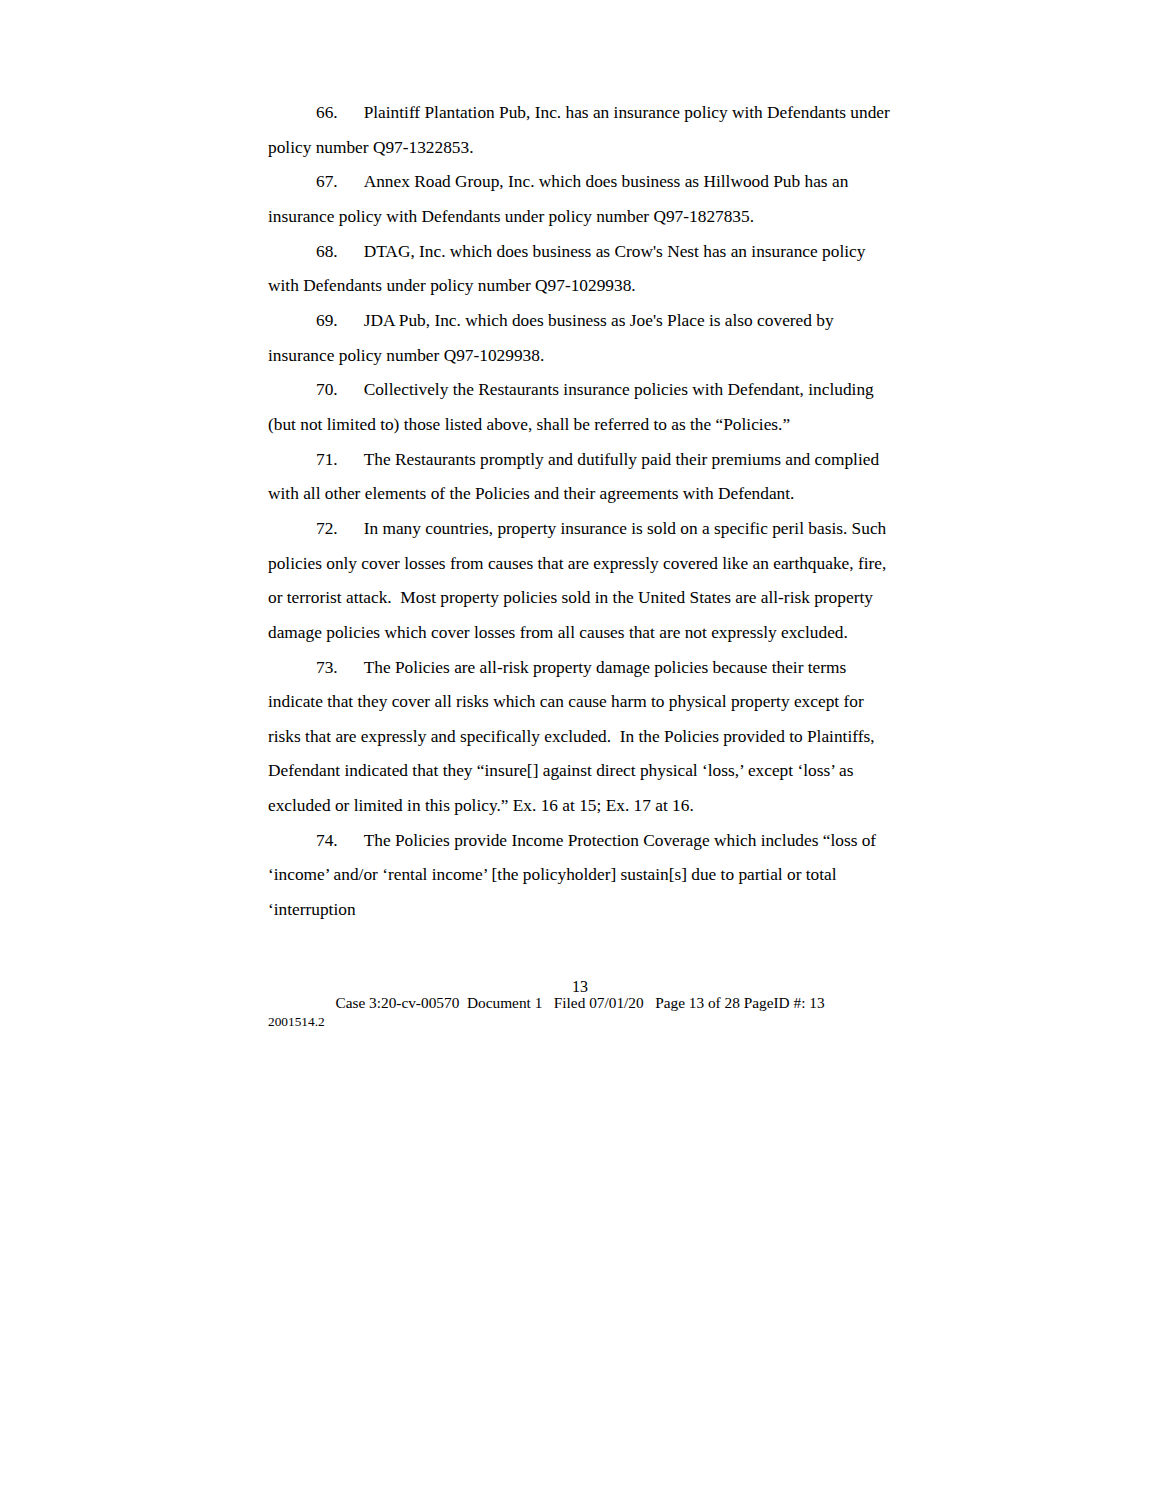66. Plaintiff Plantation Pub, Inc. has an insurance policy with Defendants under policy number Q97-1322853.
67. Annex Road Group, Inc. which does business as Hillwood Pub has an insurance policy with Defendants under policy number Q97-1827835.
68. DTAG, Inc. which does business as Crow's Nest has an insurance policy with Defendants under policy number Q97-1029938.
69. JDA Pub, Inc. which does business as Joe's Place is also covered by insurance policy number Q97-1029938.
70. Collectively the Restaurants insurance policies with Defendant, including (but not limited to) those listed above, shall be referred to as the “Policies.”
71. The Restaurants promptly and dutifully paid their premiums and complied with all other elements of the Policies and their agreements with Defendant.
72. In many countries, property insurance is sold on a specific peril basis. Such policies only cover losses from causes that are expressly covered like an earthquake, fire, or terrorist attack. Most property policies sold in the United States are all-risk property damage policies which cover losses from all causes that are not expressly excluded.
73. The Policies are all-risk property damage policies because their terms indicate that they cover all risks which can cause harm to physical property except for risks that are expressly and specifically excluded. In the Policies provided to Plaintiffs, Defendant indicated that they “insure[] against direct physical ‘loss,’ except ‘loss’ as excluded or limited in this policy.” Ex. 16 at 15; Ex. 17 at 16.
74. The Policies provide Income Protection Coverage which includes “loss of ‘income’ and/or ‘rental income’ [the policyholder] sustain[s] due to partial or total ‘interruption
13
Case 3:20-cv-00570 Document 1 Filed 07/01/20 Page 13 of 28 PageID #: 13
2001514.2